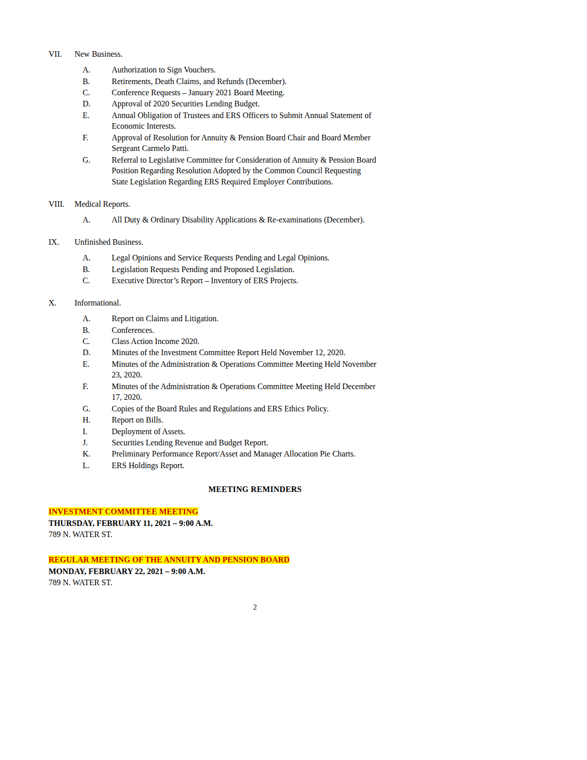VII. New Business.
A. Authorization to Sign Vouchers.
B. Retirements, Death Claims, and Refunds (December).
C. Conference Requests – January 2021 Board Meeting.
D. Approval of 2020 Securities Lending Budget.
E. Annual Obligation of Trustees and ERS Officers to Submit Annual Statement of Economic Interests.
F. Approval of Resolution for Annuity & Pension Board Chair and Board Member Sergeant Carmelo Patti.
G. Referral to Legislative Committee for Consideration of Annuity & Pension Board Position Regarding Resolution Adopted by the Common Council Requesting State Legislation Regarding ERS Required Employer Contributions.
VIII. Medical Reports.
A. All Duty & Ordinary Disability Applications & Re-examinations (December).
IX. Unfinished Business.
A. Legal Opinions and Service Requests Pending and Legal Opinions.
B. Legislation Requests Pending and Proposed Legislation.
C. Executive Director’s Report – Inventory of ERS Projects.
X. Informational.
A. Report on Claims and Litigation.
B. Conferences.
C. Class Action Income 2020.
D. Minutes of the Investment Committee Report Held November 12, 2020.
E. Minutes of the Administration & Operations Committee Meeting Held November 23, 2020.
F. Minutes of the Administration & Operations Committee Meeting Held December 17, 2020.
G. Copies of the Board Rules and Regulations and ERS Ethics Policy.
H. Report on Bills.
I. Deployment of Assets.
J. Securities Lending Revenue and Budget Report.
K. Preliminary Performance Report/Asset and Manager Allocation Pie Charts.
L. ERS Holdings Report.
MEETING REMINDERS
INVESTMENT COMMITTEE MEETING
THURSDAY, FEBRUARY 11, 2021 – 9:00 A.M.
789 N. WATER ST.
REGULAR MEETING OF THE ANNUITY AND PENSION BOARD
MONDAY, FEBRUARY 22, 2021 – 9:00 A.M.
789 N. WATER ST.
2